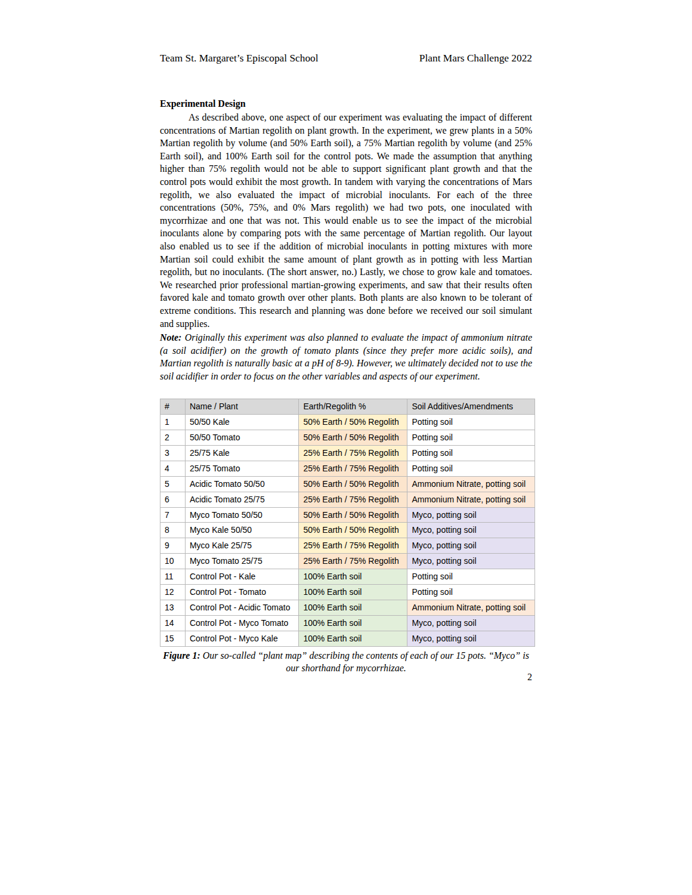Team St. Margaret’s Episcopal School Plant Mars Challenge 2022
Experimental Design
As described above, one aspect of our experiment was evaluating the impact of different concentrations of Martian regolith on plant growth. In the experiment, we grew plants in a 50% Martian regolith by volume (and 50% Earth soil), a 75% Martian regolith by volume (and 25% Earth soil), and 100% Earth soil for the control pots. We made the assumption that anything higher than 75% regolith would not be able to support significant plant growth and that the control pots would exhibit the most growth. In tandem with varying the concentrations of Mars regolith, we also evaluated the impact of microbial inoculants. For each of the three concentrations (50%, 75%, and 0% Mars regolith) we had two pots, one inoculated with mycorrhizae and one that was not. This would enable us to see the impact of the microbial inoculants alone by comparing pots with the same percentage of Martian regolith. Our layout also enabled us to see if the addition of microbial inoculants in potting mixtures with more Martian soil could exhibit the same amount of plant growth as in potting with less Martian regolith, but no inoculants. (The short answer, no.) Lastly, we chose to grow kale and tomatoes. We researched prior professional martian-growing experiments, and saw that their results often favored kale and tomato growth over other plants. Both plants are also known to be tolerant of extreme conditions. This research and planning was done before we received our soil simulant and supplies.
Note: Originally this experiment was also planned to evaluate the impact of ammonium nitrate (a soil acidifier) on the growth of tomato plants (since they prefer more acidic soils), and Martian regolith is naturally basic at a pH of 8-9). However, we ultimately decided not to use the soil acidifier in order to focus on the other variables and aspects of our experiment.
| # | Name / Plant | Earth/Regolith % | Soil Additives/Amendments |
| --- | --- | --- | --- |
| 1 | 50/50 Kale | 50% Earth / 50% Regolith | Potting soil |
| 2 | 50/50 Tomato | 50% Earth / 50% Regolith | Potting soil |
| 3 | 25/75 Kale | 25% Earth / 75% Regolith | Potting soil |
| 4 | 25/75 Tomato | 25% Earth / 75% Regolith | Potting soil |
| 5 | Acidic Tomato 50/50 | 50% Earth / 50% Regolith | Ammonium Nitrate, potting soil |
| 6 | Acidic Tomato 25/75 | 25% Earth / 75% Regolith | Ammonium Nitrate, potting soil |
| 7 | Myco Tomato 50/50 | 50% Earth / 50% Regolith | Myco, potting soil |
| 8 | Myco Kale 50/50 | 50% Earth / 50% Regolith | Myco, potting soil |
| 9 | Myco Kale 25/75 | 25% Earth / 75% Regolith | Myco, potting soil |
| 10 | Myco Tomato 25/75 | 25% Earth / 75% Regolith | Myco, potting soil |
| 11 | Control Pot - Kale | 100% Earth soil | Potting soil |
| 12 | Control Pot - Tomato | 100% Earth soil | Potting soil |
| 13 | Control Pot - Acidic Tomato | 100% Earth soil | Ammonium Nitrate, potting soil |
| 14 | Control Pot - Myco Tomato | 100% Earth soil | Myco, potting soil |
| 15 | Control Pot - Myco Kale | 100% Earth soil | Myco, potting soil |
Figure 1: Our so-called “plant map” describing the contents of each of our 15 pots. “Myco” is our shorthand for mycorrhizae.
2